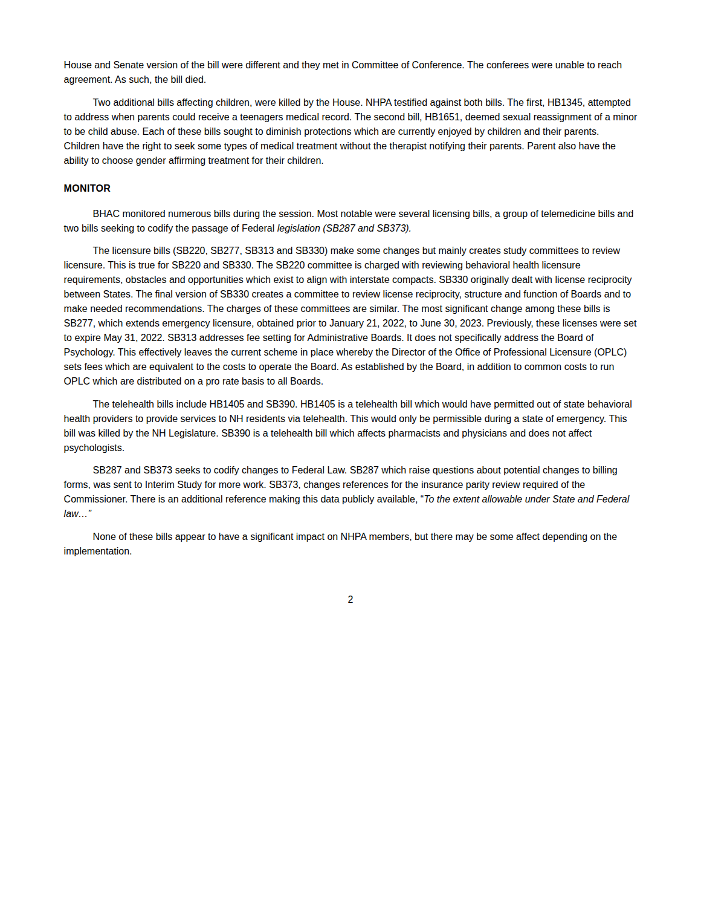House and Senate version of the bill were different and they met in Committee of Conference. The conferees were unable to reach agreement. As such, the bill died.
Two additional bills affecting children, were killed by the House. NHPA testified against both bills. The first, HB1345, attempted to address when parents could receive a teenagers medical record. The second bill, HB1651, deemed sexual reassignment of a minor to be child abuse. Each of these bills sought to diminish protections which are currently enjoyed by children and their parents. Children have the right to seek some types of medical treatment without the therapist notifying their parents. Parent also have the ability to choose gender affirming treatment for their children.
Monitor
BHAC monitored numerous bills during the session. Most notable were several licensing bills, a group of telemedicine bills and two bills seeking to codify the passage of Federal legislation (SB287 and SB373).
The licensure bills (SB220, SB277, SB313 and SB330) make some changes but mainly creates study committees to review licensure. This is true for SB220 and SB330. The SB220 committee is charged with reviewing behavioral health licensure requirements, obstacles and opportunities which exist to align with interstate compacts. SB330 originally dealt with license reciprocity between States. The final version of SB330 creates a committee to review license reciprocity, structure and function of Boards and to make needed recommendations. The charges of these committees are similar. The most significant change among these bills is SB277, which extends emergency licensure, obtained prior to January 21, 2022, to June 30, 2023. Previously, these licenses were set to expire May 31, 2022. SB313 addresses fee setting for Administrative Boards. It does not specifically address the Board of Psychology. This effectively leaves the current scheme in place whereby the Director of the Office of Professional Licensure (OPLC) sets fees which are equivalent to the costs to operate the Board. As established by the Board, in addition to common costs to run OPLC which are distributed on a pro rate basis to all Boards.
The telehealth bills include HB1405 and SB390. HB1405 is a telehealth bill which would have permitted out of state behavioral health providers to provide services to NH residents via telehealth. This would only be permissible during a state of emergency. This bill was killed by the NH Legislature. SB390 is a telehealth bill which affects pharmacists and physicians and does not affect psychologists.
SB287 and SB373 seeks to codify changes to Federal Law. SB287 which raise questions about potential changes to billing forms, was sent to Interim Study for more work. SB373, changes references for the insurance parity review required of the Commissioner. There is an additional reference making this data publicly available, “To the extent allowable under State and Federal law…”
None of these bills appear to have a significant impact on NHPA members, but there may be some affect depending on the implementation.
2